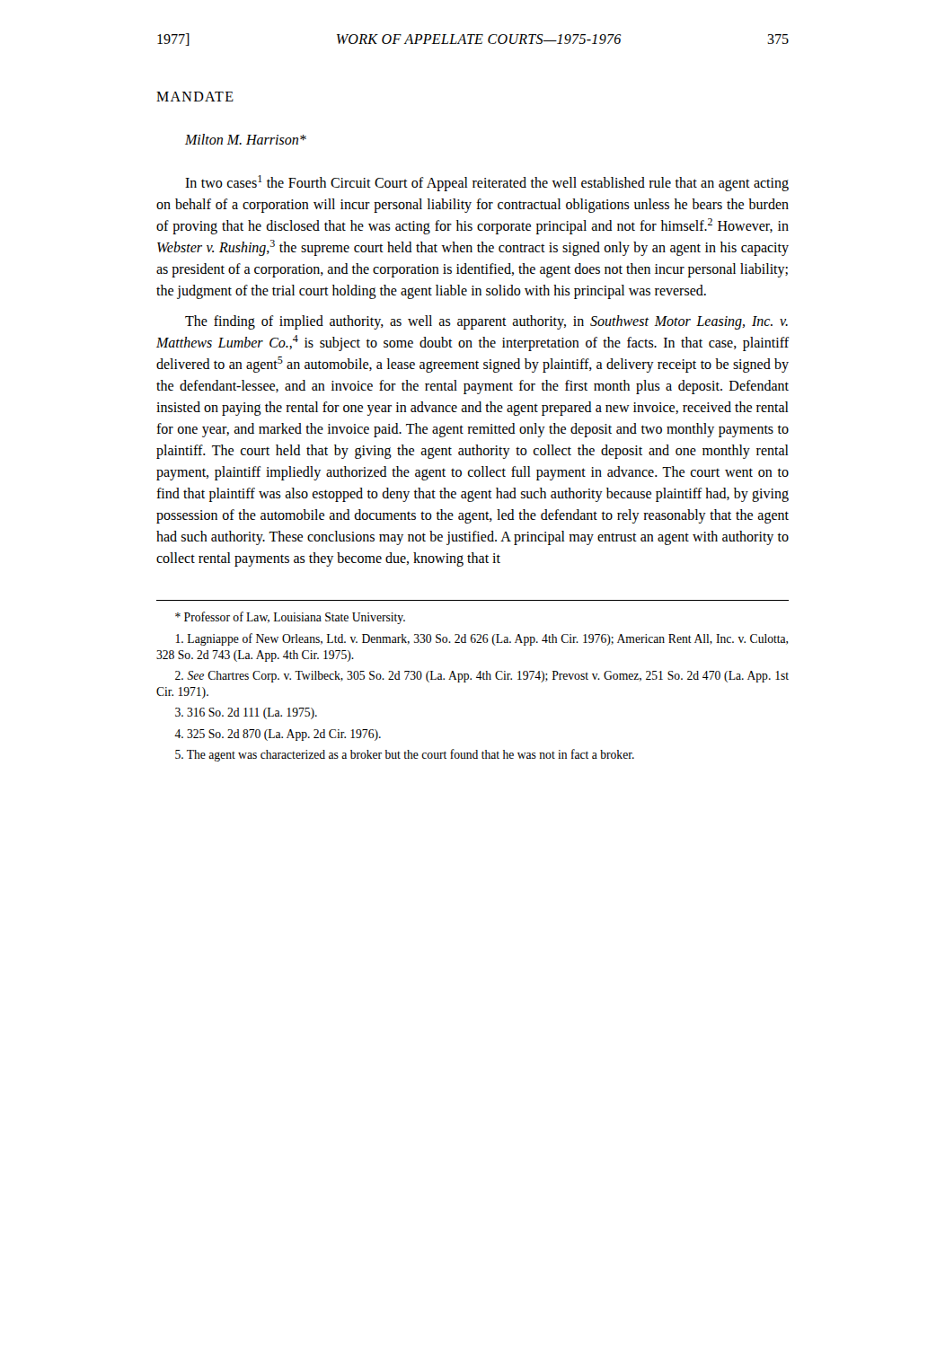1977] WORK OF APPELLATE COURTS—1975-1976 375
MANDATE
Milton M. Harrison*
In two cases1 the Fourth Circuit Court of Appeal reiterated the well established rule that an agent acting on behalf of a corporation will incur personal liability for contractual obligations unless he bears the burden of proving that he disclosed that he was acting for his corporate principal and not for himself.2 However, in Webster v. Rushing,3 the supreme court held that when the contract is signed only by an agent in his capacity as president of a corporation, and the corporation is identified, the agent does not then incur personal liability; the judgment of the trial court holding the agent liable in solido with his principal was reversed.
The finding of implied authority, as well as apparent authority, in Southwest Motor Leasing, Inc. v. Matthews Lumber Co.,4 is subject to some doubt on the interpretation of the facts. In that case, plaintiff delivered to an agent5 an automobile, a lease agreement signed by plaintiff, a delivery receipt to be signed by the defendant-lessee, and an invoice for the rental payment for the first month plus a deposit. Defendant insisted on paying the rental for one year in advance and the agent prepared a new invoice, received the rental for one year, and marked the invoice paid. The agent remitted only the deposit and two monthly payments to plaintiff. The court held that by giving the agent authority to collect the deposit and one monthly rental payment, plaintiff impliedly authorized the agent to collect full payment in advance. The court went on to find that plaintiff was also estopped to deny that the agent had such authority because plaintiff had, by giving possession of the automobile and documents to the agent, led the defendant to rely reasonably that the agent had such authority. These conclusions may not be justified. A principal may entrust an agent with authority to collect rental payments as they become due, knowing that it
Professor of Law, Louisiana State University.
Lagniappe of New Orleans, Ltd. v. Denmark, 330 So. 2d 626 (La. App. 4th Cir. 1976); American Rent All, Inc. v. Culotta, 328 So. 2d 743 (La. App. 4th Cir. 1975).
See Chartres Corp. v. Twilbeck, 305 So. 2d 730 (La. App. 4th Cir. 1974); Prevost v. Gomez, 251 So. 2d 470 (La. App. 1st Cir. 1971).
316 So. 2d 111 (La. 1975).
325 So. 2d 870 (La. App. 2d Cir. 1976).
The agent was characterized as a broker but the court found that he was not in fact a broker.